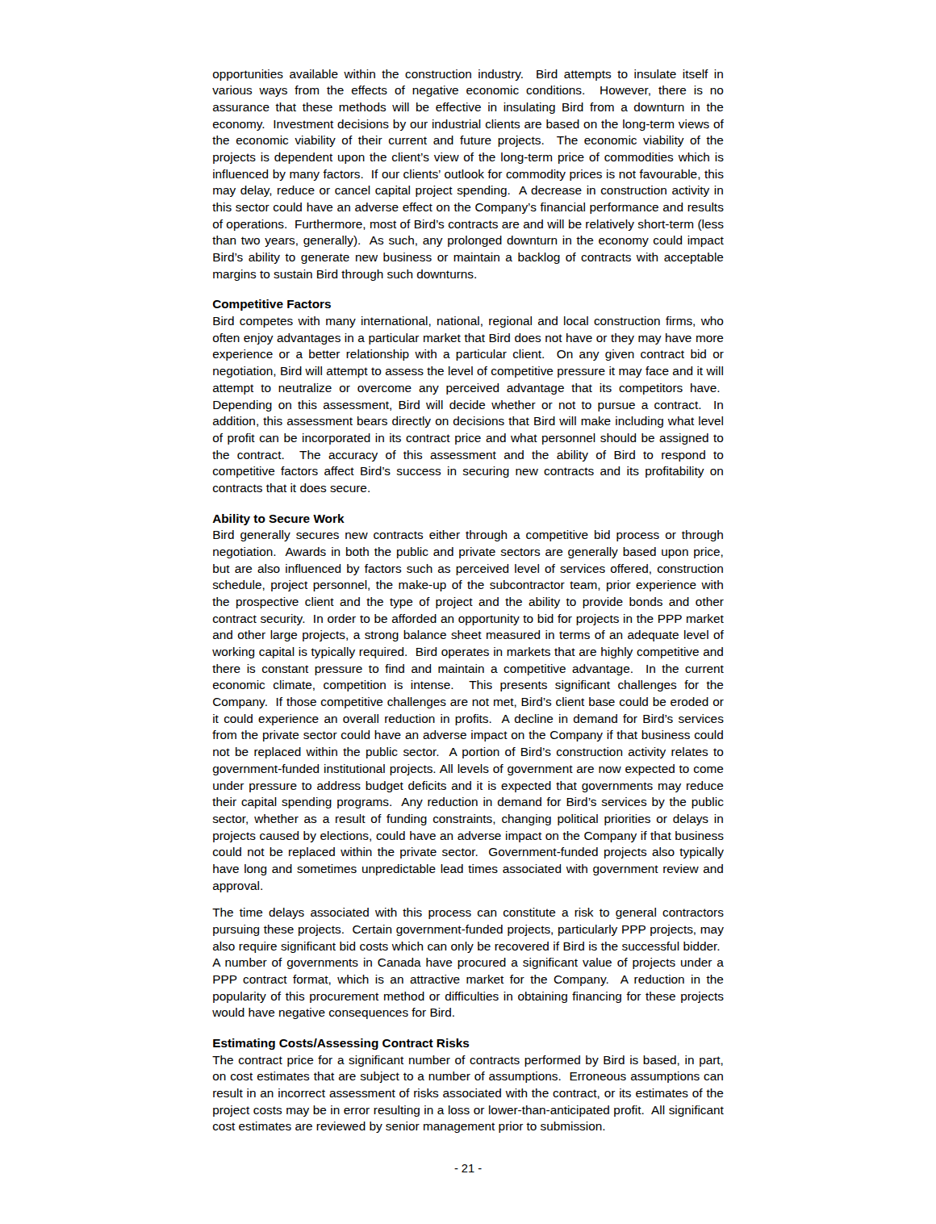opportunities available within the construction industry. Bird attempts to insulate itself in various ways from the effects of negative economic conditions. However, there is no assurance that these methods will be effective in insulating Bird from a downturn in the economy. Investment decisions by our industrial clients are based on the long-term views of the economic viability of their current and future projects. The economic viability of the projects is dependent upon the client’s view of the long-term price of commodities which is influenced by many factors. If our clients’ outlook for commodity prices is not favourable, this may delay, reduce or cancel capital project spending. A decrease in construction activity in this sector could have an adverse effect on the Company’s financial performance and results of operations. Furthermore, most of Bird’s contracts are and will be relatively short-term (less than two years, generally). As such, any prolonged downturn in the economy could impact Bird’s ability to generate new business or maintain a backlog of contracts with acceptable margins to sustain Bird through such downturns.
Competitive Factors
Bird competes with many international, national, regional and local construction firms, who often enjoy advantages in a particular market that Bird does not have or they may have more experience or a better relationship with a particular client. On any given contract bid or negotiation, Bird will attempt to assess the level of competitive pressure it may face and it will attempt to neutralize or overcome any perceived advantage that its competitors have. Depending on this assessment, Bird will decide whether or not to pursue a contract. In addition, this assessment bears directly on decisions that Bird will make including what level of profit can be incorporated in its contract price and what personnel should be assigned to the contract. The accuracy of this assessment and the ability of Bird to respond to competitive factors affect Bird’s success in securing new contracts and its profitability on contracts that it does secure.
Ability to Secure Work
Bird generally secures new contracts either through a competitive bid process or through negotiation. Awards in both the public and private sectors are generally based upon price, but are also influenced by factors such as perceived level of services offered, construction schedule, project personnel, the make-up of the subcontractor team, prior experience with the prospective client and the type of project and the ability to provide bonds and other contract security. In order to be afforded an opportunity to bid for projects in the PPP market and other large projects, a strong balance sheet measured in terms of an adequate level of working capital is typically required. Bird operates in markets that are highly competitive and there is constant pressure to find and maintain a competitive advantage. In the current economic climate, competition is intense. This presents significant challenges for the Company. If those competitive challenges are not met, Bird’s client base could be eroded or it could experience an overall reduction in profits. A decline in demand for Bird’s services from the private sector could have an adverse impact on the Company if that business could not be replaced within the public sector. A portion of Bird’s construction activity relates to government-funded institutional projects. All levels of government are now expected to come under pressure to address budget deficits and it is expected that governments may reduce their capital spending programs. Any reduction in demand for Bird’s services by the public sector, whether as a result of funding constraints, changing political priorities or delays in projects caused by elections, could have an adverse impact on the Company if that business could not be replaced within the private sector. Government-funded projects also typically have long and sometimes unpredictable lead times associated with government review and approval.
The time delays associated with this process can constitute a risk to general contractors pursuing these projects. Certain government-funded projects, particularly PPP projects, may also require significant bid costs which can only be recovered if Bird is the successful bidder. A number of governments in Canada have procured a significant value of projects under a PPP contract format, which is an attractive market for the Company. A reduction in the popularity of this procurement method or difficulties in obtaining financing for these projects would have negative consequences for Bird.
Estimating Costs/Assessing Contract Risks
The contract price for a significant number of contracts performed by Bird is based, in part, on cost estimates that are subject to a number of assumptions. Erroneous assumptions can result in an incorrect assessment of risks associated with the contract, or its estimates of the project costs may be in error resulting in a loss or lower-than-anticipated profit. All significant cost estimates are reviewed by senior management prior to submission.
- 21 -